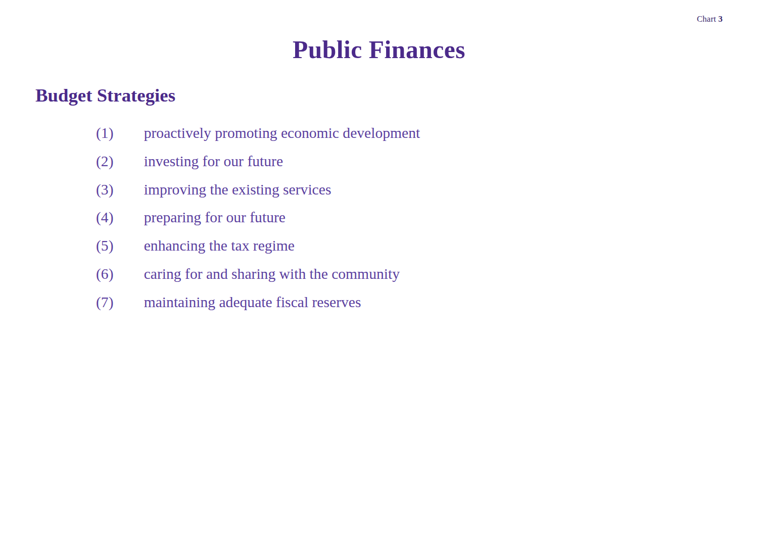Chart 3
Public Finances
Budget Strategies
(1) proactively promoting economic development
(2) investing for our future
(3) improving the existing services
(4) preparing for our future
(5) enhancing the tax regime
(6) caring for and sharing with the community
(7) maintaining adequate fiscal reserves